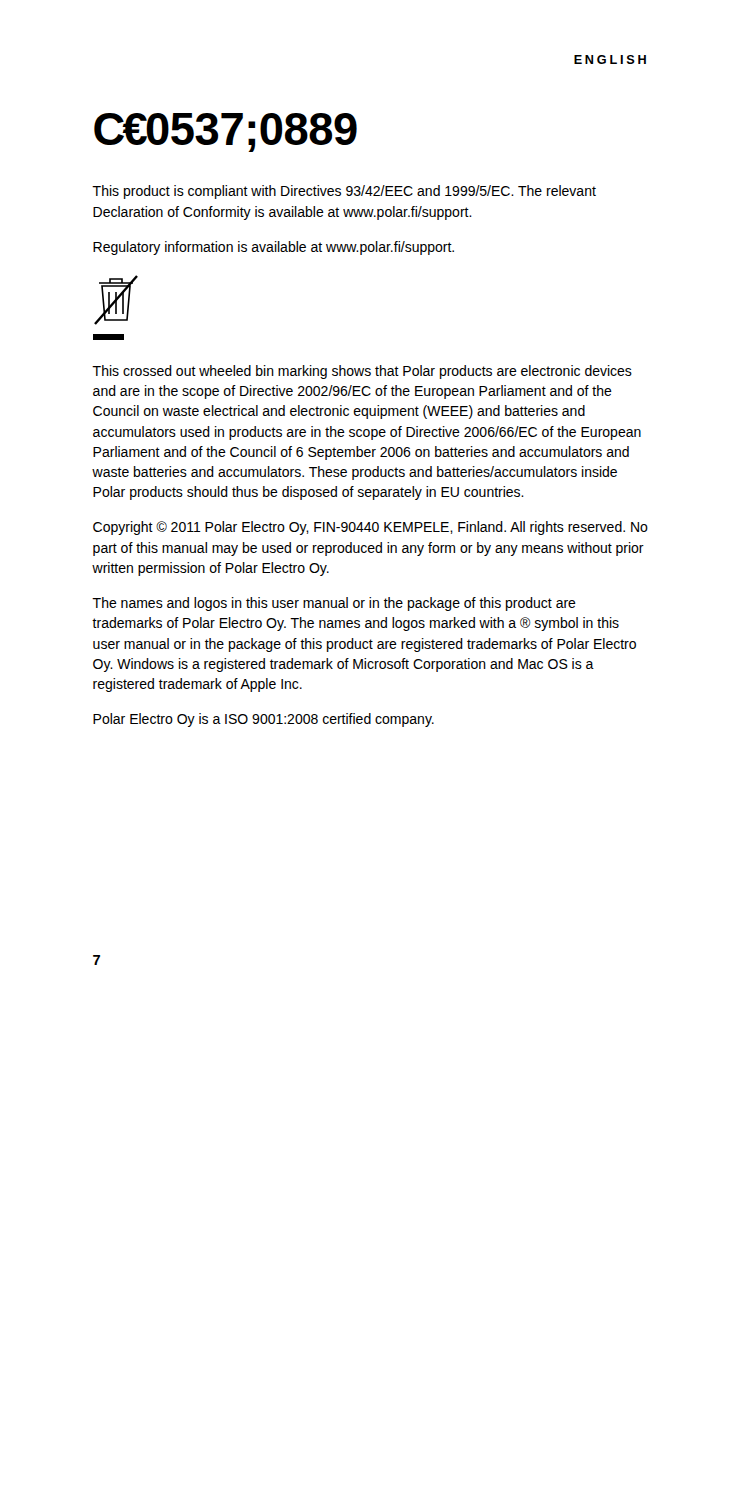ENGLISH
C€0537;0889
This product is compliant with Directives 93/42/EEC and 1999/5/EC. The relevant Declaration of Conformity is available at www.polar.fi/support.
Regulatory information is available at www.polar.fi/support.
This crossed out wheeled bin marking shows that Polar products are electronic devices and are in the scope of Directive 2002/96/EC of the European Parliament and of the Council on waste electrical and electronic equipment (WEEE) and batteries and accumulators used in products are in the scope of Directive 2006/66/EC of the European Parliament and of the Council of 6 September 2006 on batteries and accumulators and waste batteries and accumulators. These products and batteries/accumulators inside Polar products should thus be disposed of separately in EU countries.
Copyright © 2011 Polar Electro Oy, FIN-90440 KEMPELE, Finland. All rights reserved. No part of this manual may be used or reproduced in any form or by any means without prior written permission of Polar Electro Oy.
The names and logos in this user manual or in the package of this product are trademarks of Polar Electro Oy. The names and logos marked with a ® symbol in this user manual or in the package of this product are registered trademarks of Polar Electro Oy. Windows is a registered trademark of Microsoft Corporation and Mac OS is a registered trademark of Apple Inc.
Polar Electro Oy is a ISO 9001:2008 certified company.
7